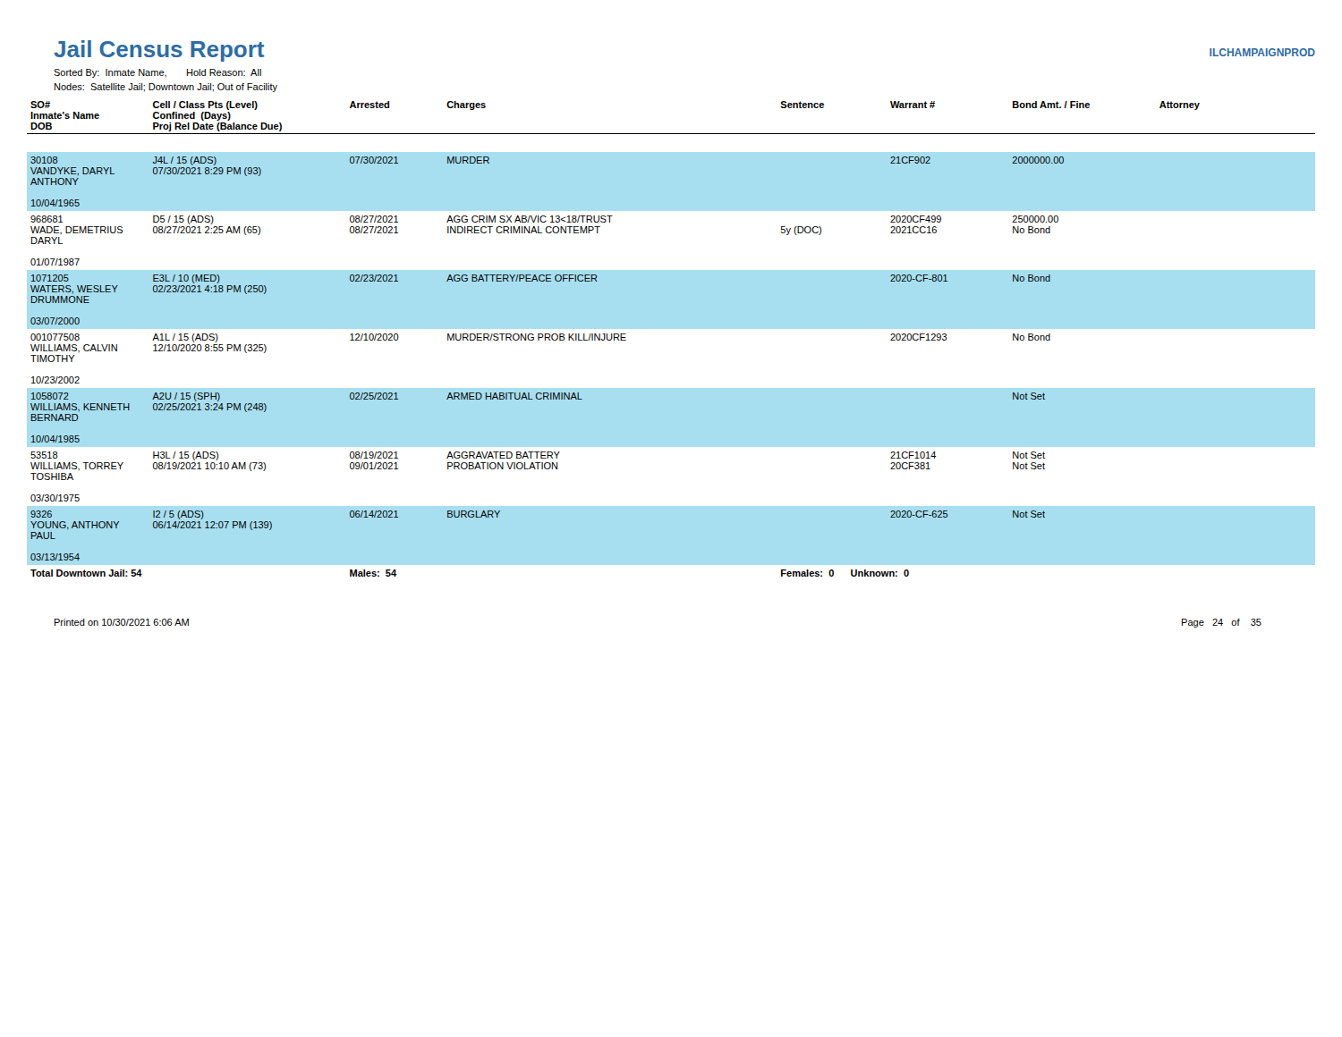ILCHAMPAIGNPROD
Jail Census Report
Sorted By: Inmate Name, Hold Reason: All
Nodes: Satellite Jail; Downtown Jail; Out of Facility
| SO# Inmate's Name DOB | Cell / Class Pts (Level) Confined (Days) Proj Rel Date (Balance Due) | Arrested | Charges | Sentence | Warrant # | Bond Amt. / Fine | Attorney |
| --- | --- | --- | --- | --- | --- | --- | --- |
| 30108 VANDYKE, DARYL ANTHONY 10/04/1965 | J4L / 15 (ADS) 07/30/2021 8:29 PM (93) | 07/30/2021 | MURDER | | 21CF902 | 2000000.00 | |
| 968681 WADE, DEMETRIUS DARYL 01/07/1987 | D5 / 15 (ADS) 08/27/2021 2:25 AM (65) | 08/27/2021 08/27/2021 | AGG CRIM SX AB/VIC 13<18/TRUST INDIRECT CRIMINAL CONTEMPT | 5y (DOC) | 2020CF499 2021CC16 | 250000.00 No Bond | |
| 1071205 WATERS, WESLEY DRUMMONE 03/07/2000 | E3L / 10 (MED) 02/23/2021 4:18 PM (250) | 02/23/2021 | AGG BATTERY/PEACE OFFICER | | 2020-CF-801 | No Bond | |
| 001077508 WILLIAMS, CALVIN TIMOTHY 10/23/2002 | A1L / 15 (ADS) 12/10/2020 8:55 PM (325) | 12/10/2020 | MURDER/STRONG PROB KILL/INJURE | | 2020CF1293 | No Bond | |
| 1058072 WILLIAMS, KENNETH BERNARD 10/04/1985 | A2U / 15 (SPH) 02/25/2021 3:24 PM (248) | 02/25/2021 | ARMED HABITUAL CRIMINAL | | | Not Set | |
| 53518 WILLIAMS, TORREY TOSHIBA 03/30/1975 | H3L / 15 (ADS) 08/19/2021 10:10 AM (73) | 08/19/2021 09/01/2021 | AGGRAVATED BATTERY PROBATION VIOLATION | | 21CF1014 20CF381 | Not Set Not Set | |
| 9326 YOUNG, ANTHONY PAUL 03/13/1954 | I2 / 5 (ADS) 06/14/2021 12:07 PM (139) | 06/14/2021 | BURGLARY | | 2020-CF-625 | Not Set | |
| Total Downtown Jail: 54 | Males: 54 | Females: 0 Unknown: 0 | | |
Printed on 10/30/2021 6:06 AM Page 24 of 35